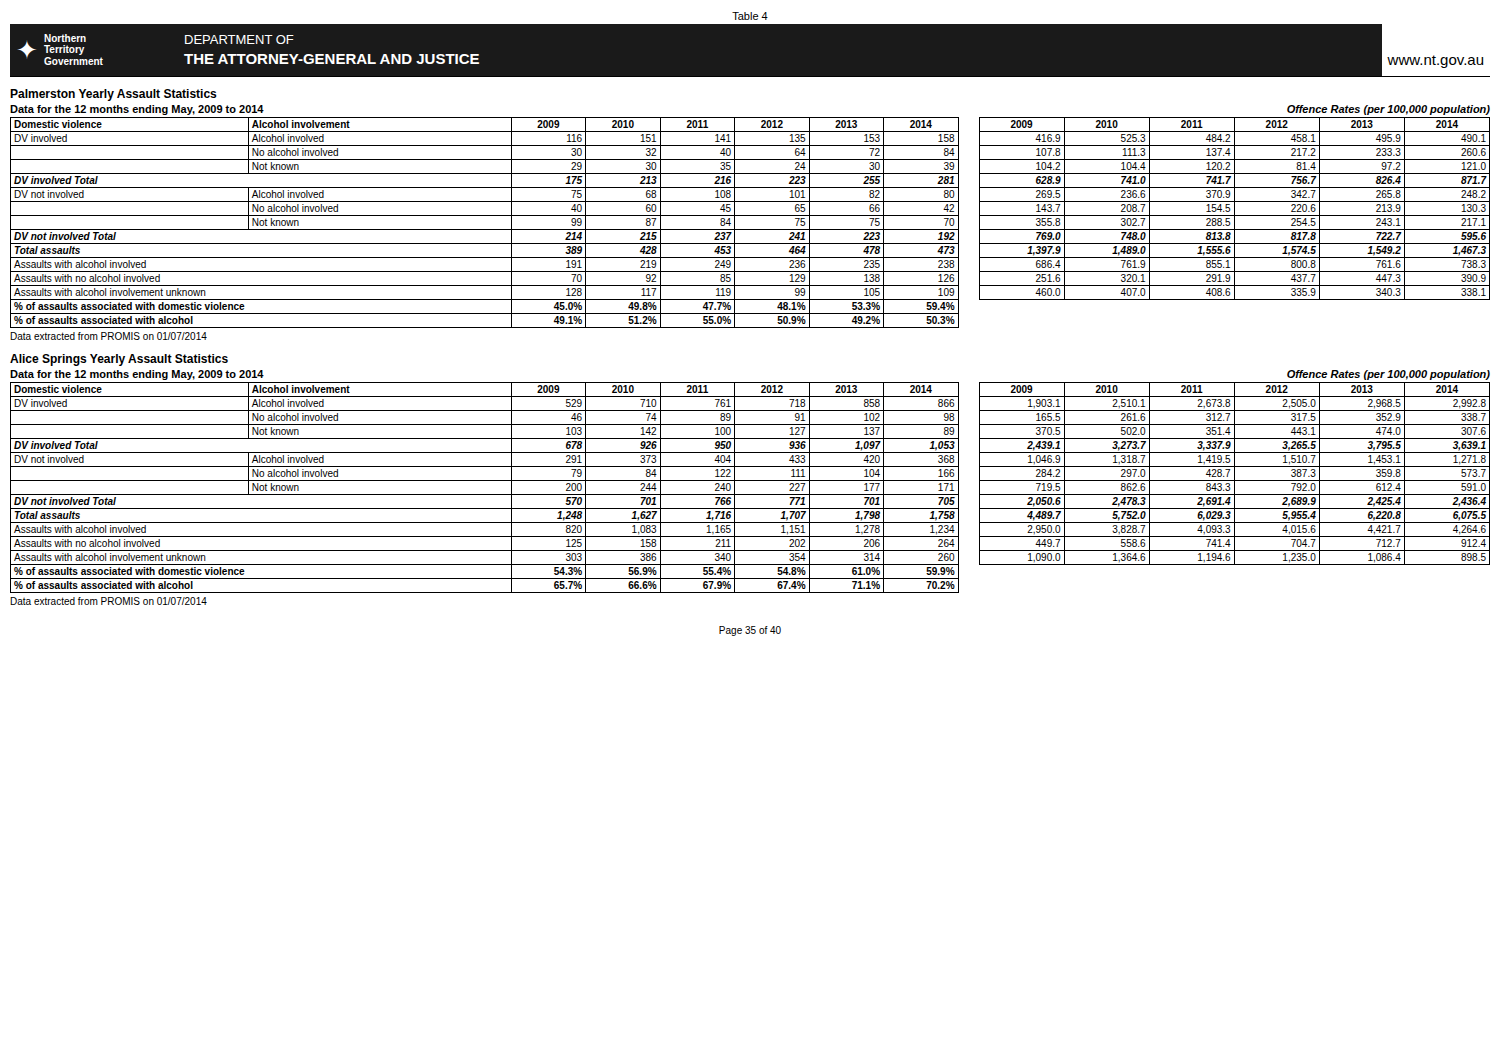Table 4
✦
Northern
Territory
Government
DEPARTMENT OF
THE ATTORNEY-GENERAL AND JUSTICE
www.nt.gov.au
Palmerston Yearly Assault Statistics
Data for the 12 months ending May, 2009 to 2014
Offence Rates (per 100,000 population)
| Domestic violence | Alcohol involvement | 2009 | 2010 | 2011 | 2012 | 2013 | 2014 | | 2009 | 2010 | 2011 | 2012 | 2013 | 2014 |
| --- | --- | --- | --- | --- | --- | --- | --- | --- | --- | --- | --- | --- | --- | --- |
| DV involved | Alcohol involved | 116 | 151 | 141 | 135 | 153 | 158 | | 416.9 | 525.3 | 484.2 | 458.1 | 495.9 | 490.1 |
| | No alcohol involved | 30 | 32 | 40 | 64 | 72 | 84 | | 107.8 | 111.3 | 137.4 | 217.2 | 233.3 | 260.6 |
| | Not known | 29 | 30 | 35 | 24 | 30 | 39 | | 104.2 | 104.4 | 120.2 | 81.4 | 97.2 | 121.0 |
| DV involved Total | 175 | 213 | 216 | 223 | 255 | 281 | | 628.9 | 741.0 | 741.7 | 756.7 | 826.4 | 871.7 |
| DV not involved | Alcohol involved | 75 | 68 | 108 | 101 | 82 | 80 | | 269.5 | 236.6 | 370.9 | 342.7 | 265.8 | 248.2 |
| | No alcohol involved | 40 | 60 | 45 | 65 | 66 | 42 | | 143.7 | 208.7 | 154.5 | 220.6 | 213.9 | 130.3 |
| | Not known | 99 | 87 | 84 | 75 | 75 | 70 | | 355.8 | 302.7 | 288.5 | 254.5 | 243.1 | 217.1 |
| DV not involved Total | 214 | 215 | 237 | 241 | 223 | 192 | | 769.0 | 748.0 | 813.8 | 817.8 | 722.7 | 595.6 |
| Total assaults | 389 | 428 | 453 | 464 | 478 | 473 | | 1,397.9 | 1,489.0 | 1,555.6 | 1,574.5 | 1,549.2 | 1,467.3 |
| Assaults with alcohol involved | 191 | 219 | 249 | 236 | 235 | 238 | | 686.4 | 761.9 | 855.1 | 800.8 | 761.6 | 738.3 |
| Assaults with no alcohol involved | 70 | 92 | 85 | 129 | 138 | 126 | | 251.6 | 320.1 | 291.9 | 437.7 | 447.3 | 390.9 |
| Assaults with alcohol involvement unknown | 128 | 117 | 119 | 99 | 105 | 109 | | 460.0 | 407.0 | 408.6 | 335.9 | 340.3 | 338.1 |
| % of assaults associated with domestic violence | 45.0% | 49.8% | 47.7% | 48.1% | 53.3% | 59.4% | | | | | | | |
| % of assaults associated with alcohol | 49.1% | 51.2% | 55.0% | 50.9% | 49.2% | 50.3% | | | | | | | |
Data extracted from PROMIS on 01/07/2014
Alice Springs Yearly Assault Statistics
Data for the 12 months ending May, 2009 to 2014
Offence Rates (per 100,000 population)
| Domestic violence | Alcohol involvement | 2009 | 2010 | 2011 | 2012 | 2013 | 2014 | | 2009 | 2010 | 2011 | 2012 | 2013 | 2014 |
| --- | --- | --- | --- | --- | --- | --- | --- | --- | --- | --- | --- | --- | --- | --- |
| DV involved | Alcohol involved | 529 | 710 | 761 | 718 | 858 | 866 | | 1,903.1 | 2,510.1 | 2,673.8 | 2,505.0 | 2,968.5 | 2,992.8 |
| | No alcohol involved | 46 | 74 | 89 | 91 | 102 | 98 | | 165.5 | 261.6 | 312.7 | 317.5 | 352.9 | 338.7 |
| | Not known | 103 | 142 | 100 | 127 | 137 | 89 | | 370.5 | 502.0 | 351.4 | 443.1 | 474.0 | 307.6 |
| DV involved Total | 678 | 926 | 950 | 936 | 1,097 | 1,053 | | 2,439.1 | 3,273.7 | 3,337.9 | 3,265.5 | 3,795.5 | 3,639.1 |
| DV not involved | Alcohol involved | 291 | 373 | 404 | 433 | 420 | 368 | | 1,046.9 | 1,318.7 | 1,419.5 | 1,510.7 | 1,453.1 | 1,271.8 |
| | No alcohol involved | 79 | 84 | 122 | 111 | 104 | 166 | | 284.2 | 297.0 | 428.7 | 387.3 | 359.8 | 573.7 |
| | Not known | 200 | 244 | 240 | 227 | 177 | 171 | | 719.5 | 862.6 | 843.3 | 792.0 | 612.4 | 591.0 |
| DV not involved Total | 570 | 701 | 766 | 771 | 701 | 705 | | 2,050.6 | 2,478.3 | 2,691.4 | 2,689.9 | 2,425.4 | 2,436.4 |
| Total assaults | 1,248 | 1,627 | 1,716 | 1,707 | 1,798 | 1,758 | | 4,489.7 | 5,752.0 | 6,029.3 | 5,955.4 | 6,220.8 | 6,075.5 |
| Assaults with alcohol involved | 820 | 1,083 | 1,165 | 1,151 | 1,278 | 1,234 | | 2,950.0 | 3,828.7 | 4,093.3 | 4,015.6 | 4,421.7 | 4,264.6 |
| Assaults with no alcohol involved | 125 | 158 | 211 | 202 | 206 | 264 | | 449.7 | 558.6 | 741.4 | 704.7 | 712.7 | 912.4 |
| Assaults with alcohol involvement unknown | 303 | 386 | 340 | 354 | 314 | 260 | | 1,090.0 | 1,364.6 | 1,194.6 | 1,235.0 | 1,086.4 | 898.5 |
| % of assaults associated with domestic violence | 54.3% | 56.9% | 55.4% | 54.8% | 61.0% | 59.9% | | | | | | | |
| % of assaults associated with alcohol | 65.7% | 66.6% | 67.9% | 67.4% | 71.1% | 70.2% | | | | | | | |
Data extracted from PROMIS on 01/07/2014
Page 35 of 40